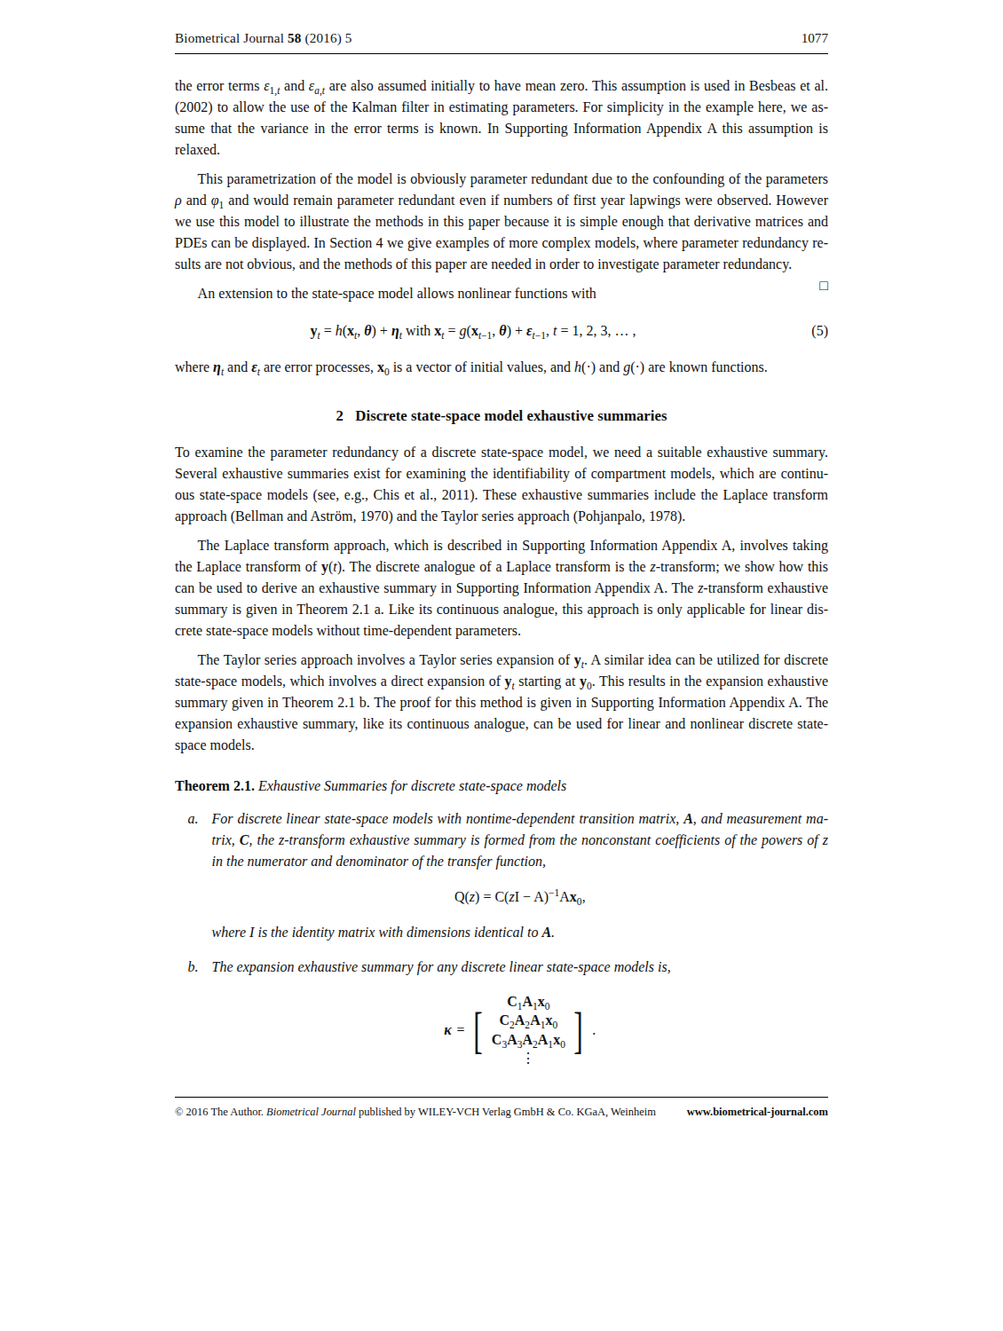Biometrical Journal 58 (2016) 5
1077
the error terms ε1,t and εa,t are also assumed initially to have mean zero. This assumption is used in Besbeas et al. (2002) to allow the use of the Kalman filter in estimating parameters. For simplicity in the example here, we assume that the variance in the error terms is known. In Supporting Information Appendix A this assumption is relaxed.
This parametrization of the model is obviously parameter redundant due to the confounding of the parameters ρ and φ1 and would remain parameter redundant even if numbers of first year lapwings were observed. However we use this model to illustrate the methods in this paper because it is simple enough that derivative matrices and PDEs can be displayed. In Section 4 we give examples of more complex models, where parameter redundancy results are not obvious, and the methods of this paper are needed in order to investigate parameter redundancy.□
An extension to the state-space model allows nonlinear functions with
yt = h(xt, θ) + ηt with xt = g(xt−1, θ) + εt−1, t = 1, 2, 3, … ,
(5)
where ηt and εt are error processes, x0 is a vector of initial values, and h(·) and g(·) are known functions.
2 Discrete state-space model exhaustive summaries
To examine the parameter redundancy of a discrete state-space model, we need a suitable exhaustive summary. Several exhaustive summaries exist for examining the identifiability of compartment models, which are continuous state-space models (see, e.g., Chis et al., 2011). These exhaustive summaries include the Laplace transform approach (Bellman and Aström, 1970) and the Taylor series approach (Pohjanpalo, 1978).
The Laplace transform approach, which is described in Supporting Information Appendix A, involves taking the Laplace transform of y(t). The discrete analogue of a Laplace transform is the z-transform; we show how this can be used to derive an exhaustive summary in Supporting Information Appendix A. The z-transform exhaustive summary is given in Theorem 2.1 a. Like its continuous analogue, this approach is only applicable for linear discrete state-space models without time-dependent parameters.
The Taylor series approach involves a Taylor series expansion of yt. A similar idea can be utilized for discrete state-space models, which involves a direct expansion of yt starting at y0. This results in the expansion exhaustive summary given in Theorem 2.1 b. The proof for this method is given in Supporting Information Appendix A. The expansion exhaustive summary, like its continuous analogue, can be used for linear and nonlinear discrete state-space models.
Theorem 2.1. Exhaustive Summaries for discrete state-space models
For discrete linear state-space models with nontime-dependent transition matrix, A, and measurement matrix, C, the z-transform exhaustive summary is formed from the nonconstant coefficients of the powers of z in the numerator and denominator of the transfer function,
Q(z) = C(zI − A)−1Ax0,
where I is the identity matrix with dimensions identical to A.
The expansion exhaustive summary for any discrete linear state-space models is,
κ = [ C1A1x0 C2A2A1x0 C3A3A2A1x0 ⋮ ] .
© 2016 The Author. Biometrical Journal published by WILEY-VCH Verlag GmbH & Co. KGaA, Weinheim
www.biometrical-journal.com